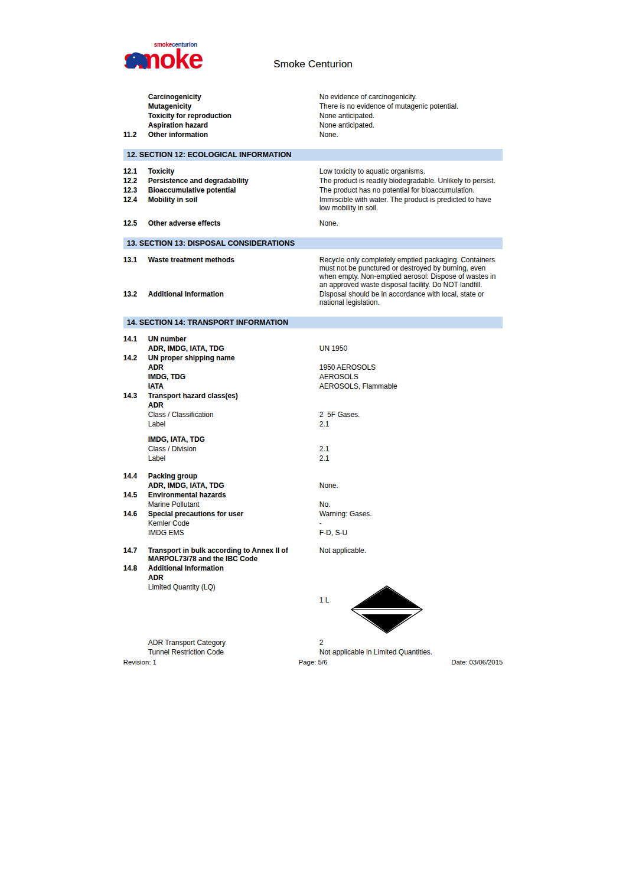smokecenturion
smoke
Smoke Centurion
| | Carcinogenicity | No evidence of carcinogenicity. |
| | Mutagenicity | There is no evidence of mutagenic potential. |
| | Toxicity for reproduction | None anticipated. |
| | Aspiration hazard | None anticipated. |
| 11.2 | Other information | None. |
12. SECTION 12: ECOLOGICAL INFORMATION
| 12.1 | Toxicity | Low toxicity to aquatic organisms. |
| 12.2 | Persistence and degradability | The product is readily biodegradable. Unlikely to persist. |
| 12.3 | Bioaccumulative potential | The product has no potential for bioaccumulation. |
| 12.4 | Mobility in soil | Immiscible with water. The product is predicted to have low mobility in soil. |
| 12.5 | Other adverse effects | None. |
13. SECTION 13: DISPOSAL CONSIDERATIONS
| 13.1 | Waste treatment methods | Recycle only completely emptied packaging. Containers must not be punctured or destroyed by burning, even when empty. Non-emptied aerosol: Dispose of wastes in an approved waste disposal facility. Do NOT landfill. |
| 13.2 | Additional Information | Disposal should be in accordance with local, state or national legislation. |
14. SECTION 14: TRANSPORT INFORMATION
| 14.1 | UN number | |
| | ADR, IMDG, IATA, TDG | UN 1950 |
| 14.2 | UN proper shipping name | |
| | ADR | 1950 AEROSOLS |
| | IMDG, TDG | AEROSOLS |
| | IATA | AEROSOLS, Flammable |
| 14.3 | Transport hazard class(es) | |
| | ADR | |
| | Class / Classification | 2 5F Gases. |
| | Label | 2.1 |
| | IMDG, IATA, TDG | |
| | Class / Division | 2.1 |
| | Label | 2.1 |
| 14.4 | Packing group | |
| | ADR, IMDG, IATA, TDG | None. |
| 14.5 | Environmental hazards | |
| | Marine Pollutant | No. |
| 14.6 | Special precautions for user | Warning: Gases. |
| | Kemler Code | - |
| | IMDG EMS | F-D, S-U |
| 14.7 | Transport in bulk according to Annex II of MARPOL73/78 and the IBC Code | Not applicable. |
| 14.8 | Additional Information | |
| | ADR | |
| | Limited Quantity (LQ) | 1 L |
| | ADR Transport Category | 2 |
| | Tunnel Restriction Code | Not applicable in Limited Quantities. |
| Revision: 1 | Page: 5/6 | Date: 03/06/2015 |